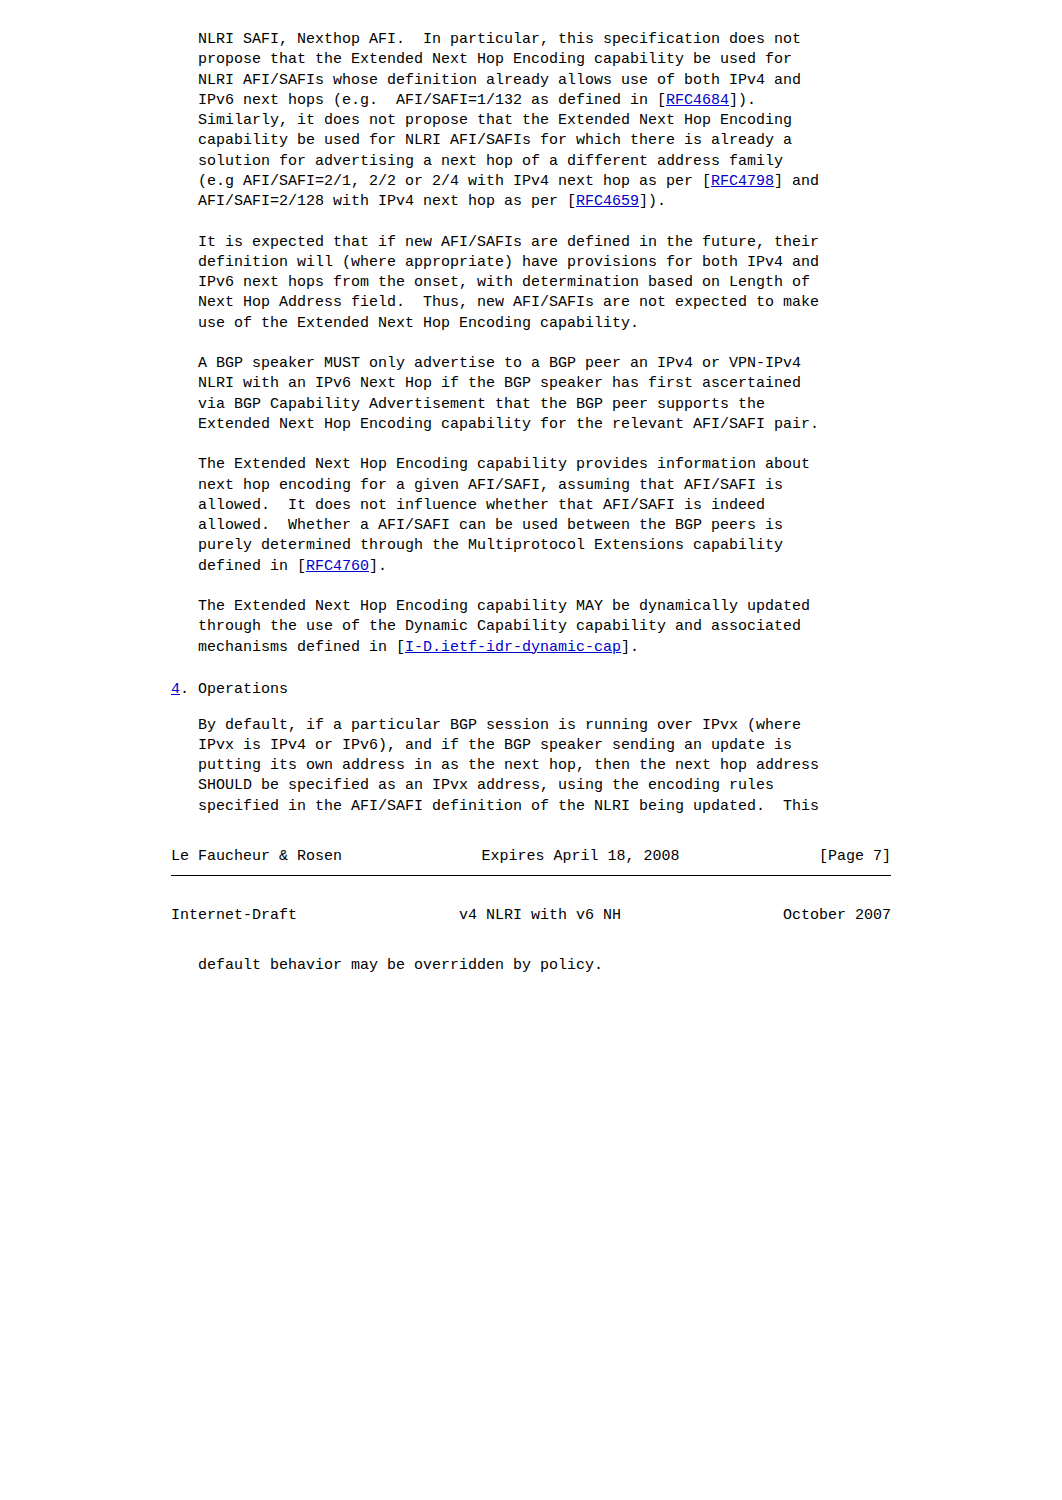NLRI SAFI, Nexthop AFI.  In particular, this specification does not
propose that the Extended Next Hop Encoding capability be used for
NLRI AFI/SAFIs whose definition already allows use of both IPv4 and
IPv6 next hops (e.g.  AFI/SAFI=1/132 as defined in [RFC4684]).
Similarly, it does not propose that the Extended Next Hop Encoding
capability be used for NLRI AFI/SAFIs for which there is already a
solution for advertising a next hop of a different address family
(e.g AFI/SAFI=2/1, 2/2 or 2/4 with IPv4 next hop as per [RFC4798] and
AFI/SAFI=2/128 with IPv4 next hop as per [RFC4659]).

It is expected that if new AFI/SAFIs are defined in the future, their
definition will (where appropriate) have provisions for both IPv4 and
IPv6 next hops from the onset, with determination based on Length of
Next Hop Address field.  Thus, new AFI/SAFIs are not expected to make
use of the Extended Next Hop Encoding capability.

A BGP speaker MUST only advertise to a BGP peer an IPv4 or VPN-IPv4
NLRI with an IPv6 Next Hop if the BGP speaker has first ascertained
via BGP Capability Advertisement that the BGP peer supports the
Extended Next Hop Encoding capability for the relevant AFI/SAFI pair.

The Extended Next Hop Encoding capability provides information about
next hop encoding for a given AFI/SAFI, assuming that AFI/SAFI is
allowed.  It does not influence whether that AFI/SAFI is indeed
allowed.  Whether a AFI/SAFI can be used between the BGP peers is
purely determined through the Multiprotocol Extensions capability
defined in [RFC4760].

The Extended Next Hop Encoding capability MAY be dynamically updated
through the use of the Dynamic Capability capability and associated
mechanisms defined in [I-D.ietf-idr-dynamic-cap].
4. Operations
By default, if a particular BGP session is running over IPvx (where
IPvx is IPv4 or IPv6), and if the BGP speaker sending an update is
putting its own address in as the next hop, then the next hop address
SHOULD be specified as an IPvx address, using the encoding rules
specified in the AFI/SAFI definition of the NLRI being updated.  This
Le Faucheur & Rosen Expires April 18, 2008 [Page 7]
Internet-Draft v4 NLRI with v6 NH October 2007
default behavior may be overridden by policy.